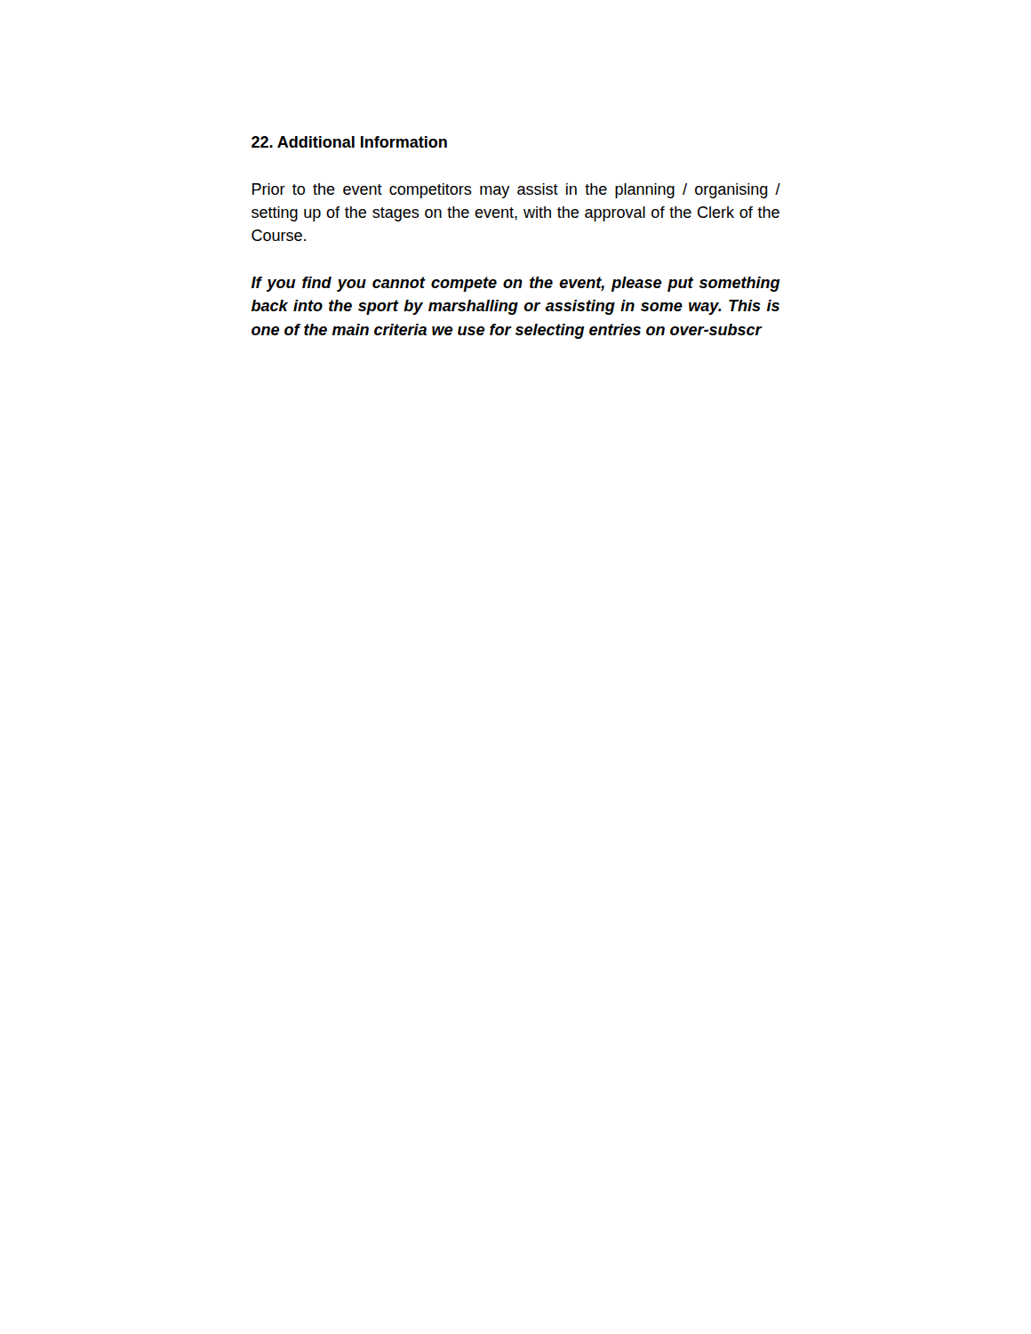22. Additional Information
Prior to the event competitors may assist in the planning / organising / setting up of the stages on the event, with the approval of the Clerk of the Course.
If you find you cannot compete on the event, please put something back into the sport by marshalling or assisting in some way. This is one of the main criteria we use for selecting entries on over-subscr